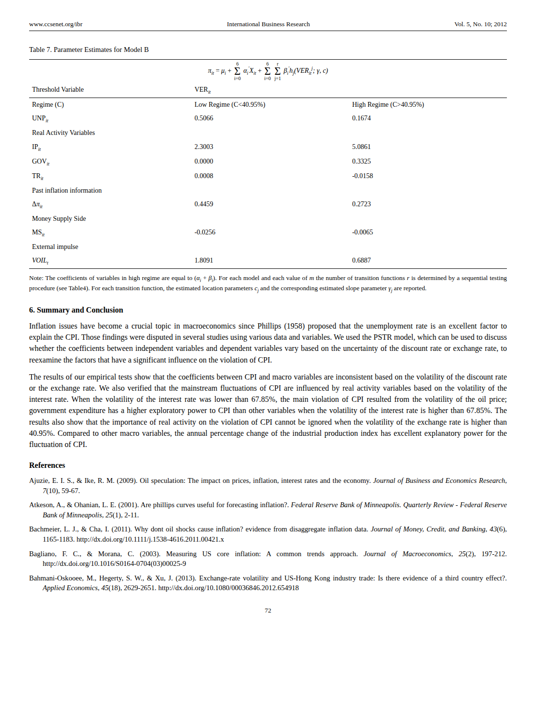www.ccsenet.org/ibr International Business Research Vol. 5, No. 10; 2012
Table 7. Parameter Estimates for Model B
| π it = μ i + 6 Σ i=0 α i ' X it + 6 Σ i=0 r Σ j=1 β i ' h j (VER it j ; γ, c) |
| Threshold Variable | VER it | |
| Regime (C) | Low Regime (C<40.95%) | High Regime (C>40.95%) |
| UNP it | 0.5066 | 0.1674 |
| Real Activity Variables | | |
| IP it | 2.3003 | 5.0861 |
| GOV it | 0.0000 | 0.3325 |
| TR it | 0.0008 | -0.0158 |
| Past inflation information | | |
| Δ π it | 0.4459 | 0.2723 |
| Money Supply Side | | |
| MS it | -0.0256 | -0.0065 |
| External impulse | | |
| VOIL t | 1.8091 | 0.6887 |
Note: The coefficients of variables in high regime are equal to (αi + βi). For each model and each value of m the number of transition functions r is determined by a sequential testing procedure (see Table4). For each transition function, the estimated location parameters cj and the corresponding estimated slope parameter γj are reported.
6. Summary and Conclusion
Inflation issues have become a crucial topic in macroeconomics since Phillips (1958) proposed that the unemployment rate is an excellent factor to explain the CPI. Those findings were disputed in several studies using various data and variables. We used the PSTR model, which can be used to discuss whether the coefficients between independent variables and dependent variables vary based on the uncertainty of the discount rate or exchange rate, to reexamine the factors that have a significant influence on the violation of CPI.
The results of our empirical tests show that the coefficients between CPI and macro variables are inconsistent based on the volatility of the discount rate or the exchange rate. We also verified that the mainstream fluctuations of CPI are influenced by real activity variables based on the volatility of the interest rate. When the volatility of the interest rate was lower than 67.85%, the main violation of CPI resulted from the volatility of the oil price; government expenditure has a higher exploratory power to CPI than other variables when the volatility of the interest rate is higher than 67.85%. The results also show that the importance of real activity on the violation of CPI cannot be ignored when the volatility of the exchange rate is higher than 40.95%. Compared to other macro variables, the annual percentage change of the industrial production index has excellent explanatory power for the fluctuation of CPI.
References
Ajuzie, E. I. S., & Ike, R. M. (2009). Oil speculation: The impact on prices, inflation, interest rates and the economy. Journal of Business and Economics Research, 7(10), 59-67.
Atkeson, A., & Ohanian, L. E. (2001). Are phillips curves useful for forecasting inflation?. Federal Reserve Bank of Minneapolis. Quarterly Review - Federal Reserve Bank of Minneapolis, 25(1), 2-11.
Bachmeier, L. J., & Cha, I. (2011). Why dont oil shocks cause inflation? evidence from disaggregate inflation data. Journal of Money, Credit, and Banking, 43(6), 1165-1183. http://dx.doi.org/10.1111/j.1538-4616.2011.00421.x
Bagliano, F. C., & Morana, C. (2003). Measuring US core inflation: A common trends approach. Journal of Macroeconomics, 25(2), 197-212. http://dx.doi.org/10.1016/S0164-0704(03)00025-9
Bahmani-Oskooee, M., Hegerty, S. W., & Xu, J. (2013). Exchange-rate volatility and US-Hong Kong industry trade: Is there evidence of a third country effect?. Applied Economics, 45(18), 2629-2651. http://dx.doi.org/10.1080/00036846.2012.654918
72